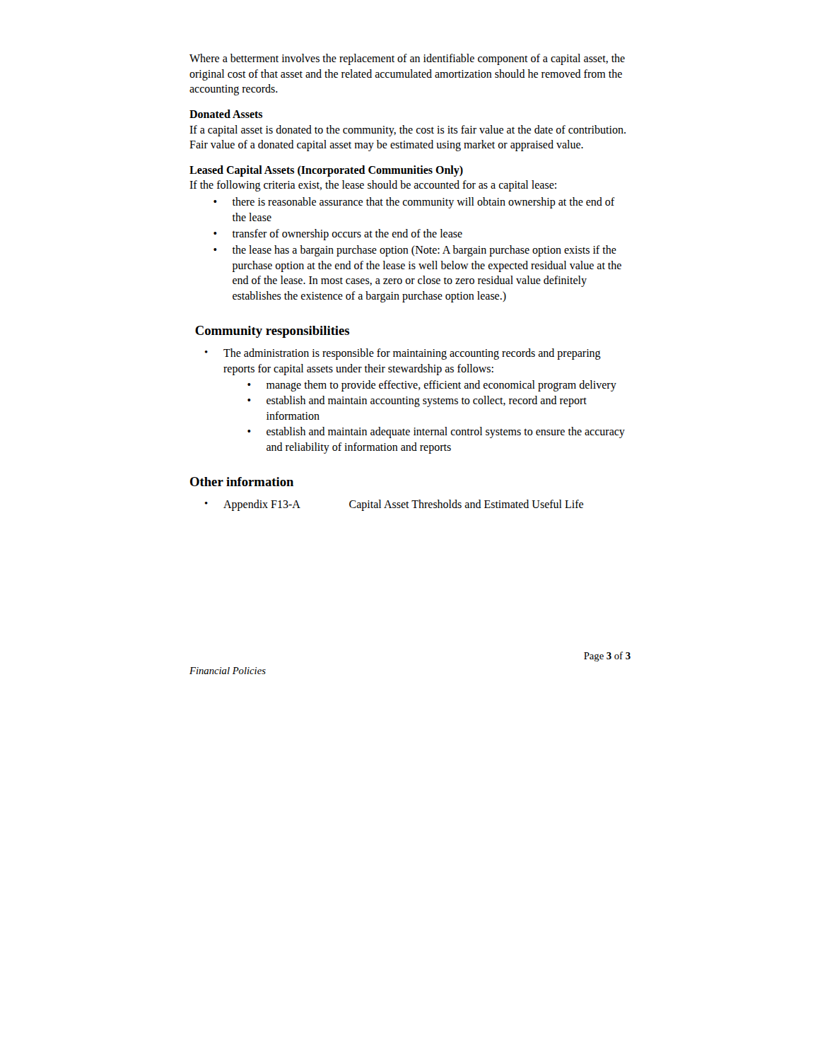Where a betterment involves the replacement of an identifiable component of a capital asset, the original cost of that asset and the related accumulated amortization should he removed from the accounting records.
Donated Assets
If a capital asset is donated to the community, the cost is its fair value at the date of contribution. Fair value of a donated capital asset may be estimated using market or appraised value.
Leased Capital Assets (Incorporated Communities Only)
If the following criteria exist, the lease should be accounted for as a capital lease:
there is reasonable assurance that the community will obtain ownership at the end of the lease
transfer of ownership occurs at the end of the lease
the lease has a bargain purchase option (Note: A bargain purchase option exists if the purchase option at the end of the lease is well below the expected residual value at the end of the lease. In most cases, a zero or close to zero residual value definitely establishes the existence of a bargain purchase option lease.)
Community responsibilities
The administration is responsible for maintaining accounting records and preparing reports for capital assets under their stewardship as follows:
manage them to provide effective, efficient and economical program delivery
establish and maintain accounting systems to collect, record and report information
establish and maintain adequate internal control systems to ensure the accuracy and reliability of information and reports
Other information
Appendix F13-ACapital Asset Thresholds and Estimated Useful Life
Page 3 of 3
Financial Policies